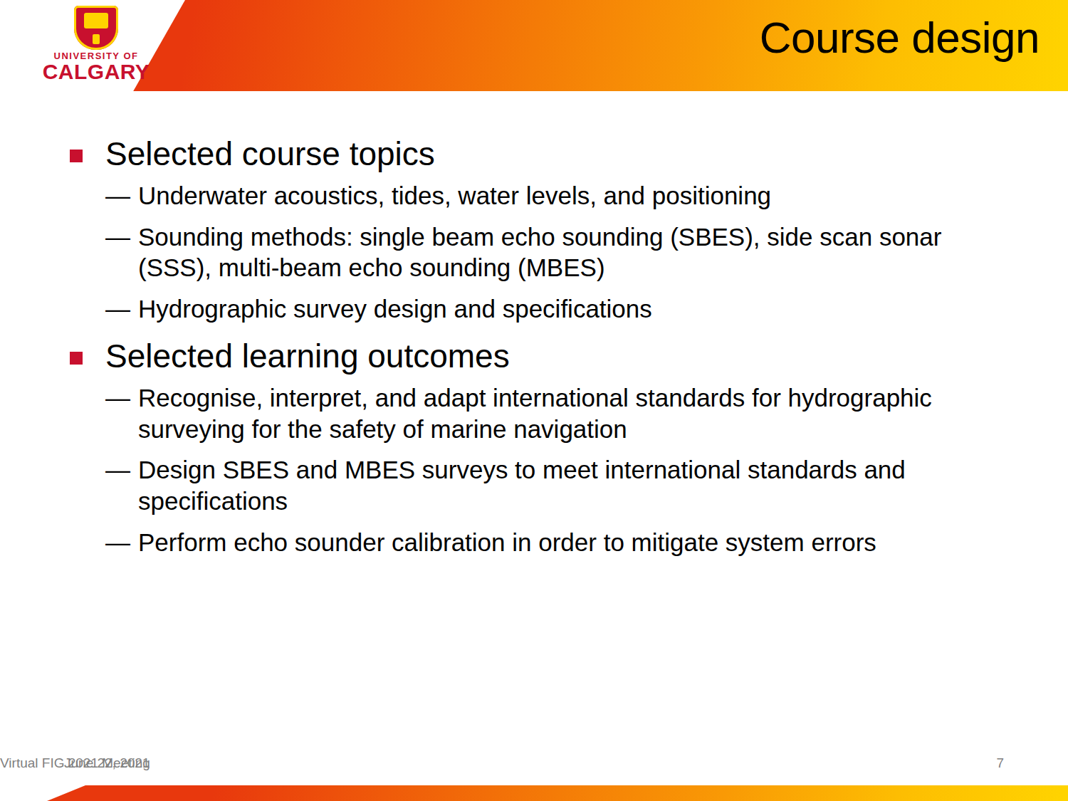Course design
University of
Calgary
Selected course topics
Underwater acoustics, tides, water levels, and positioning
Sounding methods: single beam echo sounding (SBES), side scan sonar (SSS), multi-beam echo sounding (MBES)
Hydrographic survey design and specifications
Selected learning outcomes
Recognise, interpret, and adapt international standards for hydrographic surveying for the safety of marine navigation
Design SBES and MBES surveys to meet international standards and specifications
Perform echo sounder calibration in order to mitigate system errors
June 22, 2021 Virtual FIG 2021 Meeting 7